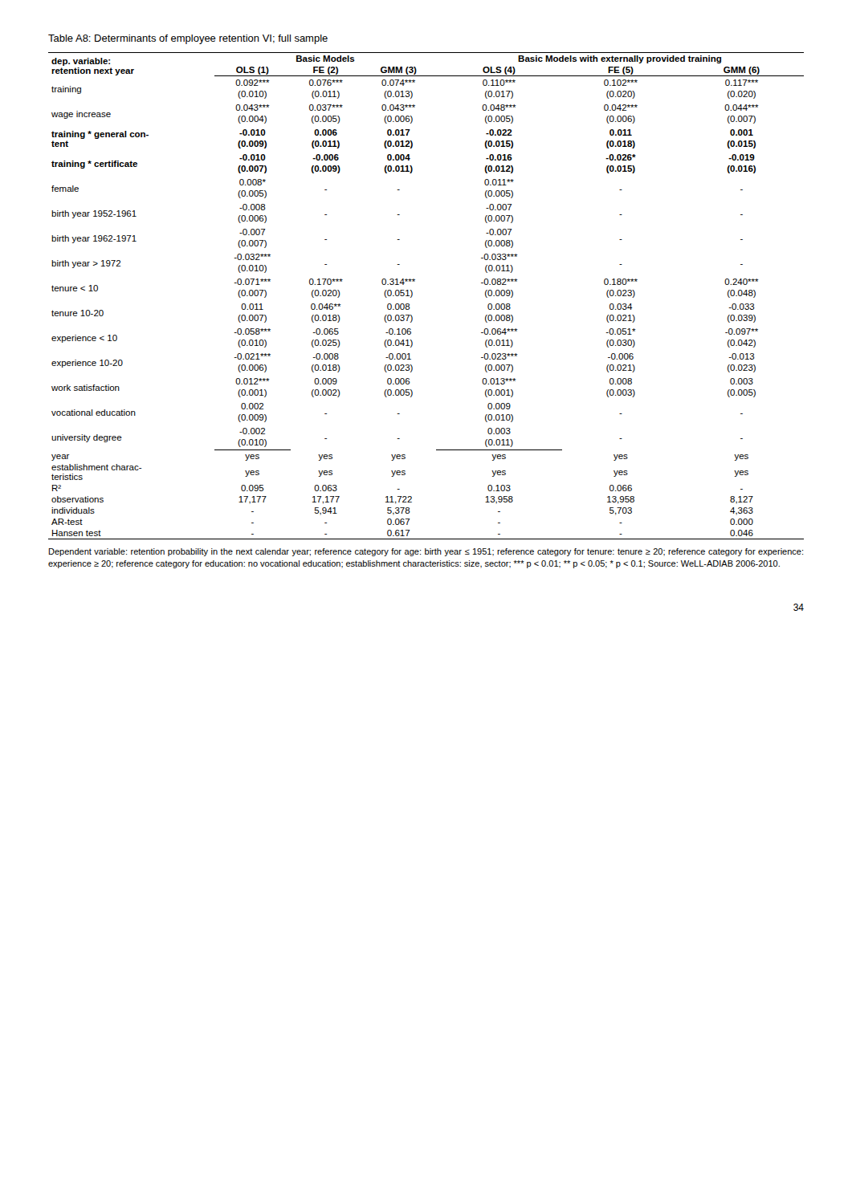Table A8: Determinants of employee retention VI; full sample
| dep. variable: retention next year | Basic Models | Basic Models with externally provided training |
| --- | --- | --- |
| OLS (1) | FE (2) | GMM (3) | OLS (4) | FE (5) | GMM (6) |
| training | 0.092*** | 0.076*** | 0.074*** | 0.110*** | 0.102*** | 0.117*** |
| (0.010) | (0.011) | (0.013) | (0.017) | (0.020) | (0.020) |
| wage increase | 0.043*** | 0.037*** | 0.043*** | 0.048*** | 0.042*** | 0.044*** |
| (0.004) | (0.005) | (0.006) | (0.005) | (0.006) | (0.007) |
| training * general con- tent | -0.010 | 0.006 | 0.017 | -0.022 | 0.011 | 0.001 |
| (0.009) | (0.011) | (0.012) | (0.015) | (0.018) | (0.015) |
| training * certificate | -0.010 | -0.006 | 0.004 | -0.016 | -0.026* | -0.019 |
| (0.007) | (0.009) | (0.011) | (0.012) | (0.015) | (0.016) |
| female | 0.008* | - | - | 0.011** | - | - |
| (0.005) | (0.005) |
| birth year 1952-1961 | -0.008 | - | - | -0.007 | - | - |
| (0.006) | (0.007) |
| birth year 1962-1971 | -0.007 | - | - | -0.007 | - | - |
| (0.007) | (0.008) |
| birth year > 1972 | -0.032*** | - | - | -0.033*** | - | - |
| (0.010) | (0.011) |
| tenure < 10 | -0.071*** | 0.170*** | 0.314*** | -0.082*** | 0.180*** | 0.240*** |
| (0.007) | (0.020) | (0.051) | (0.009) | (0.023) | (0.048) |
| tenure 10-20 | 0.011 | 0.046** | 0.008 | 0.008 | 0.034 | -0.033 |
| (0.007) | (0.018) | (0.037) | (0.008) | (0.021) | (0.039) |
| experience < 10 | -0.058*** | -0.065 | -0.106 | -0.064*** | -0.051* | -0.097** |
| (0.010) | (0.025) | (0.041) | (0.011) | (0.030) | (0.042) |
| experience 10-20 | -0.021*** | -0.008 | -0.001 | -0.023*** | -0.006 | -0.013 |
| (0.006) | (0.018) | (0.023) | (0.007) | (0.021) | (0.023) |
| work satisfaction | 0.012*** | 0.009 | 0.006 | 0.013*** | 0.008 | 0.003 |
| (0.001) | (0.002) | (0.005) | (0.001) | (0.003) | (0.005) |
| vocational education | 0.002 | - | - | 0.009 | - | - |
| (0.009) | (0.010) |
| university degree | -0.002 | - | - | 0.003 | - | - |
| (0.010) | (0.011) |
| year | yes | yes | yes | yes | yes | yes |
| establishment charac- teristics | yes | yes | yes | yes | yes | yes |
| R² | 0.095 | 0.063 | - | 0.103 | 0.066 | - |
| observations | 17,177 | 17,177 | 11,722 | 13,958 | 13,958 | 8,127 |
| individuals | - | 5,941 | 5,378 | - | 5,703 | 4,363 |
| AR-test | - | - | 0.067 | - | - | 0.000 |
| Hansen test | - | - | 0.617 | - | - | 0.046 |
Dependent variable: retention probability in the next calendar year; reference category for age: birth year ≤ 1951; reference category for tenure: tenure ≥ 20; reference category for experience: experience ≥ 20; reference category for education: no vocational education; establishment characteristics: size, sector; *** p < 0.01; ** p < 0.05; * p < 0.1; Source: WeLL-ADIAB 2006-2010.
34